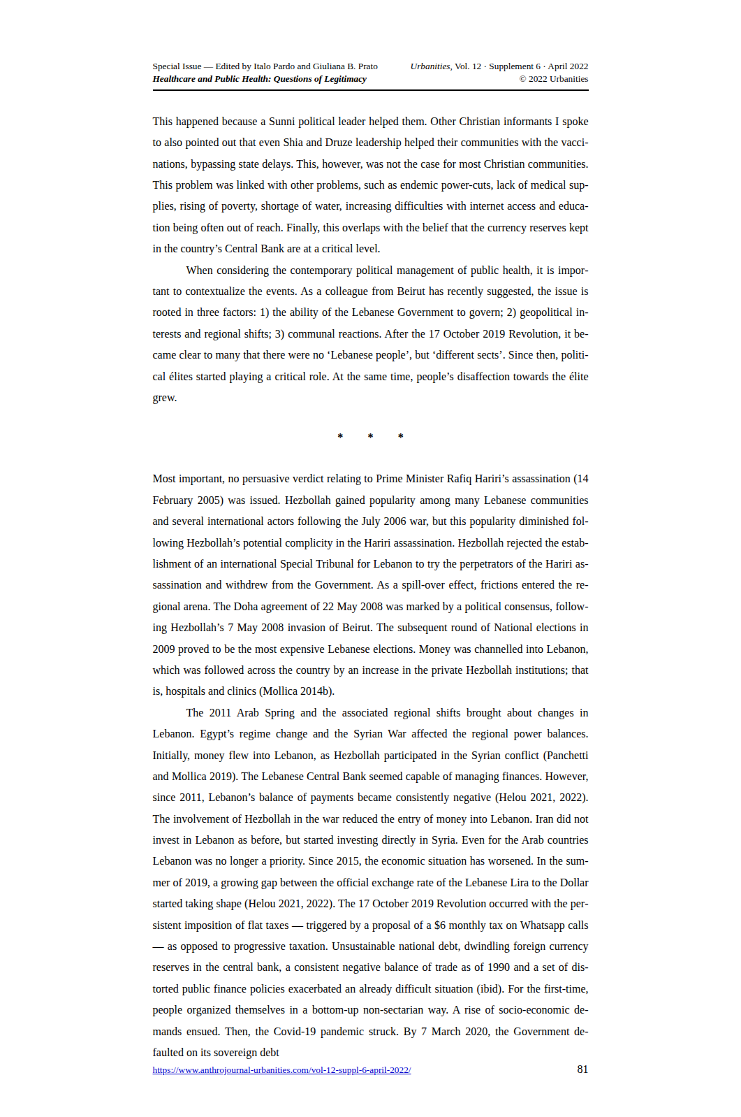Special Issue — Edited by Italo Pardo and Giuliana B. Prato
Healthcare and Public Health: Questions of Legitimacy
Urbanities, Vol. 12 · Supplement 6 · April 2022
© 2022 Urbanities
This happened because a Sunni political leader helped them. Other Christian informants I spoke to also pointed out that even Shia and Druze leadership helped their communities with the vaccinations, bypassing state delays. This, however, was not the case for most Christian communities. This problem was linked with other problems, such as endemic power-cuts, lack of medical supplies, rising of poverty, shortage of water, increasing difficulties with internet access and education being often out of reach. Finally, this overlaps with the belief that the currency reserves kept in the country’s Central Bank are at a critical level.
When considering the contemporary political management of public health, it is important to contextualize the events. As a colleague from Beirut has recently suggested, the issue is rooted in three factors: 1) the ability of the Lebanese Government to govern; 2) geopolitical interests and regional shifts; 3) communal reactions. After the 17 October 2019 Revolution, it became clear to many that there were no ‘Lebanese people’, but ‘different sects’. Since then, political élites started playing a critical role. At the same time, people’s disaffection towards the élite grew.
***
Most important, no persuasive verdict relating to Prime Minister Rafiq Hariri’s assassination (14 February 2005) was issued. Hezbollah gained popularity among many Lebanese communities and several international actors following the July 2006 war, but this popularity diminished following Hezbollah’s potential complicity in the Hariri assassination. Hezbollah rejected the establishment of an international Special Tribunal for Lebanon to try the perpetrators of the Hariri assassination and withdrew from the Government. As a spill-over effect, frictions entered the regional arena. The Doha agreement of 22 May 2008 was marked by a political consensus, following Hezbollah’s 7 May 2008 invasion of Beirut. The subsequent round of National elections in 2009 proved to be the most expensive Lebanese elections. Money was channelled into Lebanon, which was followed across the country by an increase in the private Hezbollah institutions; that is, hospitals and clinics (Mollica 2014b).
The 2011 Arab Spring and the associated regional shifts brought about changes in Lebanon. Egypt’s regime change and the Syrian War affected the regional power balances. Initially, money flew into Lebanon, as Hezbollah participated in the Syrian conflict (Panchetti and Mollica 2019). The Lebanese Central Bank seemed capable of managing finances. However, since 2011, Lebanon’s balance of payments became consistently negative (Helou 2021, 2022). The involvement of Hezbollah in the war reduced the entry of money into Lebanon. Iran did not invest in Lebanon as before, but started investing directly in Syria. Even for the Arab countries Lebanon was no longer a priority. Since 2015, the economic situation has worsened. In the summer of 2019, a growing gap between the official exchange rate of the Lebanese Lira to the Dollar started taking shape (Helou 2021, 2022). The 17 October 2019 Revolution occurred with the persistent imposition of flat taxes — triggered by a proposal of a $6 monthly tax on Whatsapp calls — as opposed to progressive taxation. Unsustainable national debt, dwindling foreign currency reserves in the central bank, a consistent negative balance of trade as of 1990 and a set of distorted public finance policies exacerbated an already difficult situation (ibid). For the first-time, people organized themselves in a bottom-up non-sectarian way. A rise of socio-economic demands ensued. Then, the Covid-19 pandemic struck. By 7 March 2020, the Government defaulted on its sovereign debt
https://www.anthrojournal-urbanities.com/vol-12-suppl-6-april-2022/
81